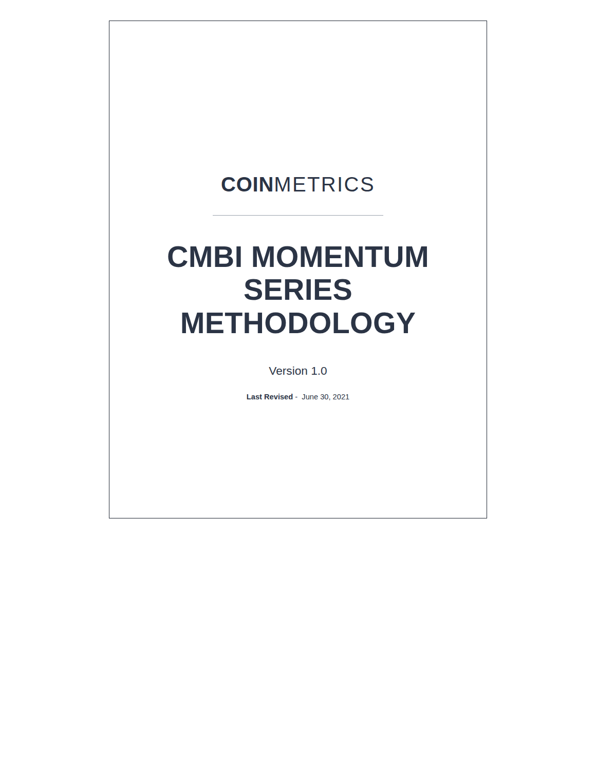COIN METRICS
CMBI MOMENTUM SERIES METHODOLOGY
Version 1.0
Last Revised - June 30, 2021